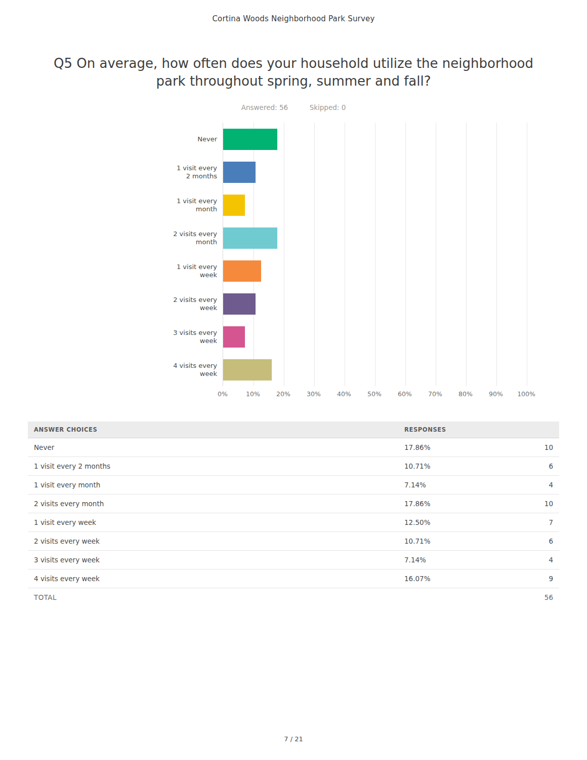Cortina Woods Neighborhood Park Survey
Q5 On average, how often does your household utilize the neighborhood park throughout spring, summer and fall?
Answered: 56 Skipped: 0
Never
1 visit every 2 months
1 visit every month
2 visits every month
1 visit every week
2 visits every week
3 visits every week
4 visits every week
0% 10% 20% 30% 40% 50% 60% 70% 80% 90% 100%
| ANSWER CHOICES | RESPONSES |
| --- | --- |
| Never | 17.86% | 10 |
| 1 visit every 2 months | 10.71% | 6 |
| 1 visit every month | 7.14% | 4 |
| 2 visits every month | 17.86% | 10 |
| 1 visit every week | 12.50% | 7 |
| 2 visits every week | 10.71% | 6 |
| 3 visits every week | 7.14% | 4 |
| 4 visits every week | 16.07% | 9 |
| TOTAL | | 56 |
7 / 21